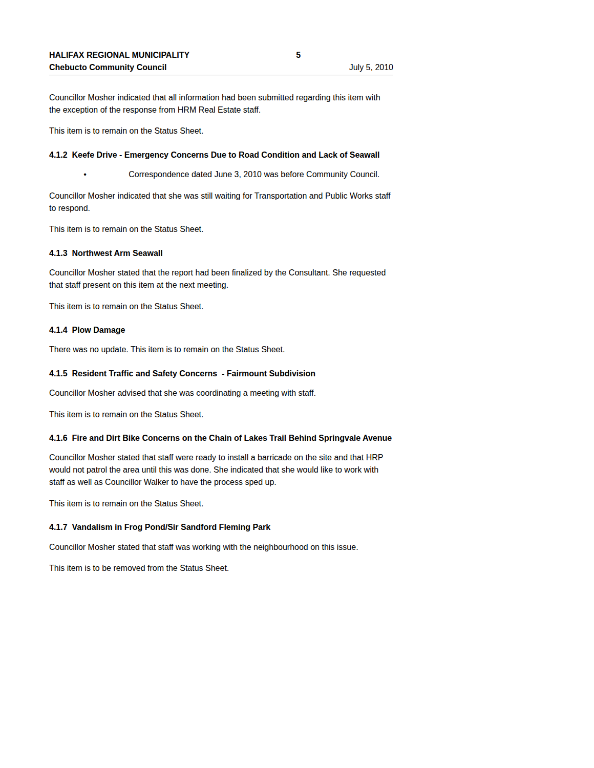HALIFAX REGIONAL MUNICIPALITY 5
Chebucto Community Council July 5, 2010
Councillor Mosher indicated that all information had been submitted regarding this item with the exception of the response from HRM Real Estate staff.
This item is to remain on the Status Sheet.
4.1.2 Keefe Drive - Emergency Concerns Due to Road Condition and Lack of Seawall
Correspondence dated June 3, 2010 was before Community Council.
Councillor Mosher indicated that she was still waiting for Transportation and Public Works staff to respond.
This item is to remain on the Status Sheet.
4.1.3 Northwest Arm Seawall
Councillor Mosher stated that the report had been finalized by the Consultant. She requested that staff present on this item at the next meeting.
This item is to remain on the Status Sheet.
4.1.4 Plow Damage
There was no update. This item is to remain on the Status Sheet.
4.1.5 Resident Traffic and Safety Concerns - Fairmount Subdivision
Councillor Mosher advised that she was coordinating a meeting with staff.
This item is to remain on the Status Sheet.
4.1.6 Fire and Dirt Bike Concerns on the Chain of Lakes Trail Behind Springvale Avenue
Councillor Mosher stated that staff were ready to install a barricade on the site and that HRP would not patrol the area until this was done. She indicated that she would like to work with staff as well as Councillor Walker to have the process sped up.
This item is to remain on the Status Sheet.
4.1.7 Vandalism in Frog Pond/Sir Sandford Fleming Park
Councillor Mosher stated that staff was working with the neighbourhood on this issue.
This item is to be removed from the Status Sheet.